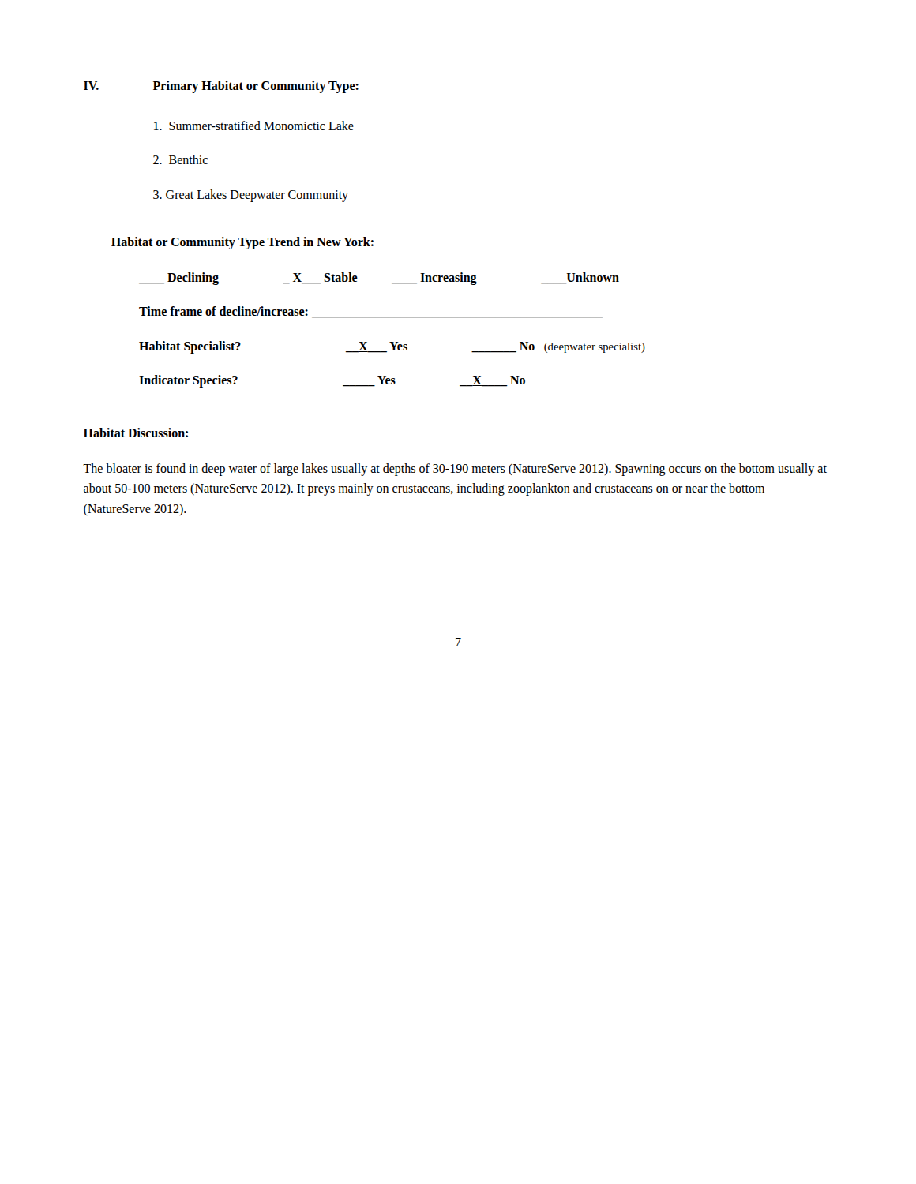IV. Primary Habitat or Community Type:
1. Summer-stratified Monomictic Lake
2. Benthic
3. Great Lakes Deepwater Community
Habitat or Community Type Trend in New York:
____ Declining _ X___ Stable ____ Increasing ____Unknown
Time frame of decline/increase: ______________________________________________
Habitat Specialist? __X___ Yes _______ No (deepwater specialist)
Indicator Species? _____ Yes __X____ No
Habitat Discussion:
The bloater is found in deep water of large lakes usually at depths of 30-190 meters (NatureServe 2012). Spawning occurs on the bottom usually at about 50-100 meters (NatureServe 2012). It preys mainly on crustaceans, including zooplankton and crustaceans on or near the bottom (NatureServe 2012).
7